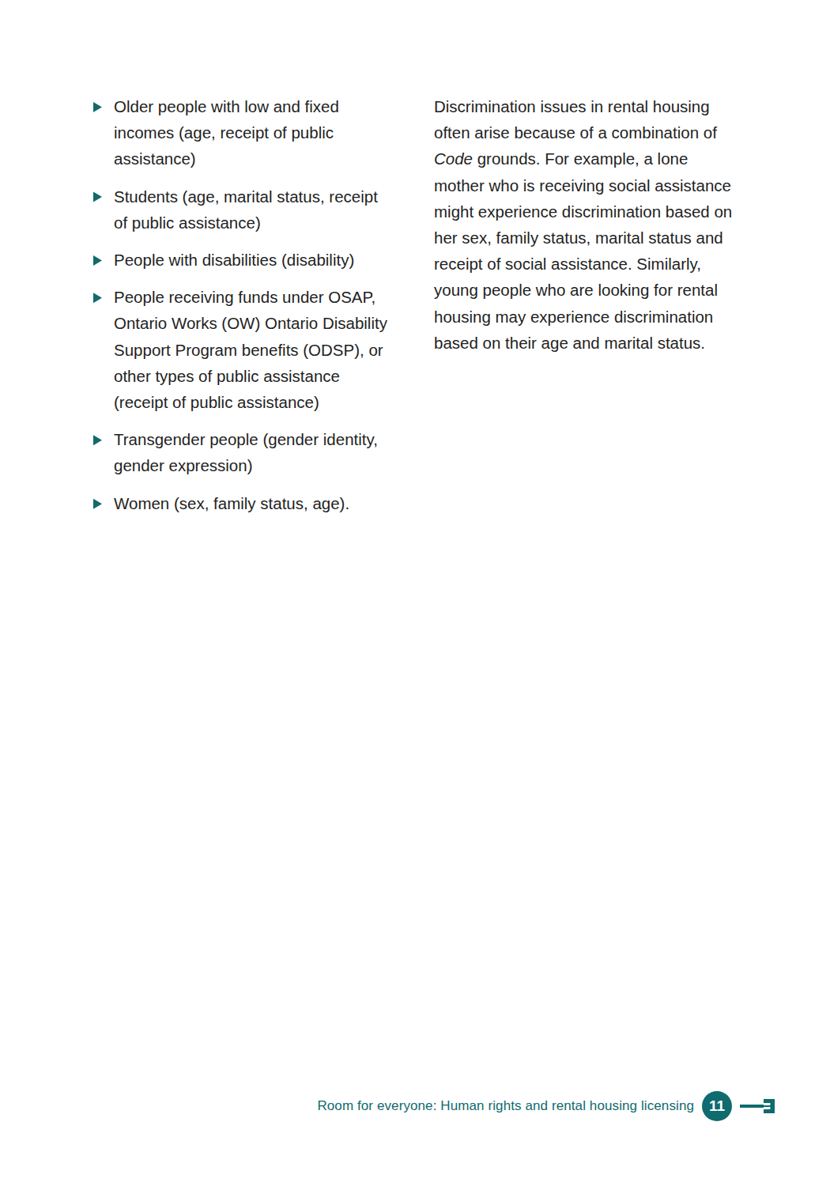Older people with low and fixed incomes (age, receipt of public assistance)
Students (age, marital status, receipt of public assistance)
People with disabilities (disability)
People receiving funds under OSAP, Ontario Works (OW) Ontario Disability Support Program benefits (ODSP), or other types of public assistance (receipt of public assistance)
Transgender people (gender identity, gender expression)
Women (sex, family status, age).
Discrimination issues in rental housing often arise because of a combination of Code grounds. For example, a lone mother who is receiving social assistance might experience discrimination based on her sex, family status, marital status and receipt of social assistance. Similarly, young people who are looking for rental housing may experience discrimination based on their age and marital status.
Room for everyone: Human rights and rental housing licensing
11